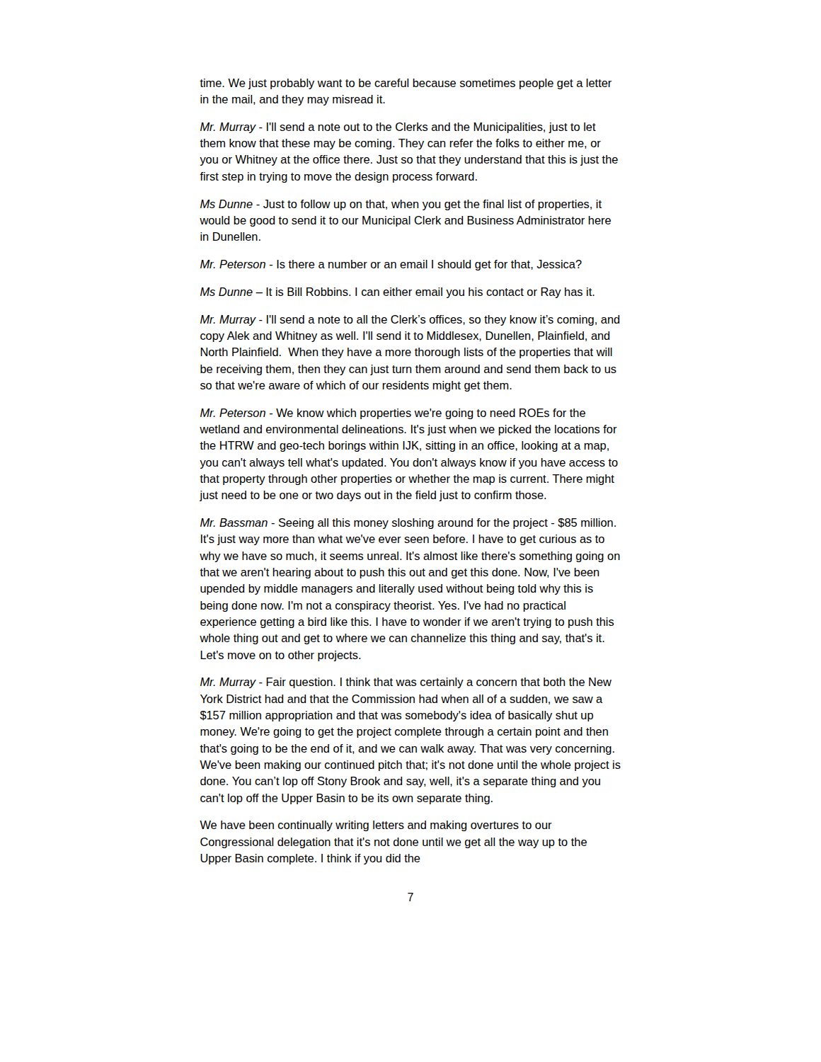time. We just probably want to be careful because sometimes people get a letter in the mail, and they may misread it.
Mr. Murray - I'll send a note out to the Clerks and the Municipalities, just to let them know that these may be coming. They can refer the folks to either me, or you or Whitney at the office there. Just so that they understand that this is just the first step in trying to move the design process forward.
Ms Dunne - Just to follow up on that, when you get the final list of properties, it would be good to send it to our Municipal Clerk and Business Administrator here in Dunellen.
Mr. Peterson - Is there a number or an email I should get for that, Jessica?
Ms Dunne – It is Bill Robbins. I can either email you his contact or Ray has it.
Mr. Murray - I'll send a note to all the Clerk’s offices, so they know it’s coming, and copy Alek and Whitney as well. I'll send it to Middlesex, Dunellen, Plainfield, and North Plainfield. When they have a more thorough lists of the properties that will be receiving them, then they can just turn them around and send them back to us so that we're aware of which of our residents might get them.
Mr. Peterson - We know which properties we're going to need ROEs for the wetland and environmental delineations. It's just when we picked the locations for the HTRW and geo-tech borings within IJK, sitting in an office, looking at a map, you can't always tell what's updated. You don't always know if you have access to that property through other properties or whether the map is current. There might just need to be one or two days out in the field just to confirm those.
Mr. Bassman - Seeing all this money sloshing around for the project - $85 million. It's just way more than what we've ever seen before. I have to get curious as to why we have so much, it seems unreal. It's almost like there's something going on that we aren't hearing about to push this out and get this done. Now, I've been upended by middle managers and literally used without being told why this is being done now. I'm not a conspiracy theorist. Yes. I've had no practical experience getting a bird like this. I have to wonder if we aren't trying to push this whole thing out and get to where we can channelize this thing and say, that's it. Let's move on to other projects.
Mr. Murray - Fair question. I think that was certainly a concern that both the New York District had and that the Commission had when all of a sudden, we saw a $157 million appropriation and that was somebody's idea of basically shut up money. We're going to get the project complete through a certain point and then that's going to be the end of it, and we can walk away. That was very concerning. We've been making our continued pitch that; it's not done until the whole project is done. You can’t lop off Stony Brook and say, well, it's a separate thing and you can't lop off the Upper Basin to be its own separate thing.
We have been continually writing letters and making overtures to our Congressional delegation that it's not done until we get all the way up to the Upper Basin complete. I think if you did the
7